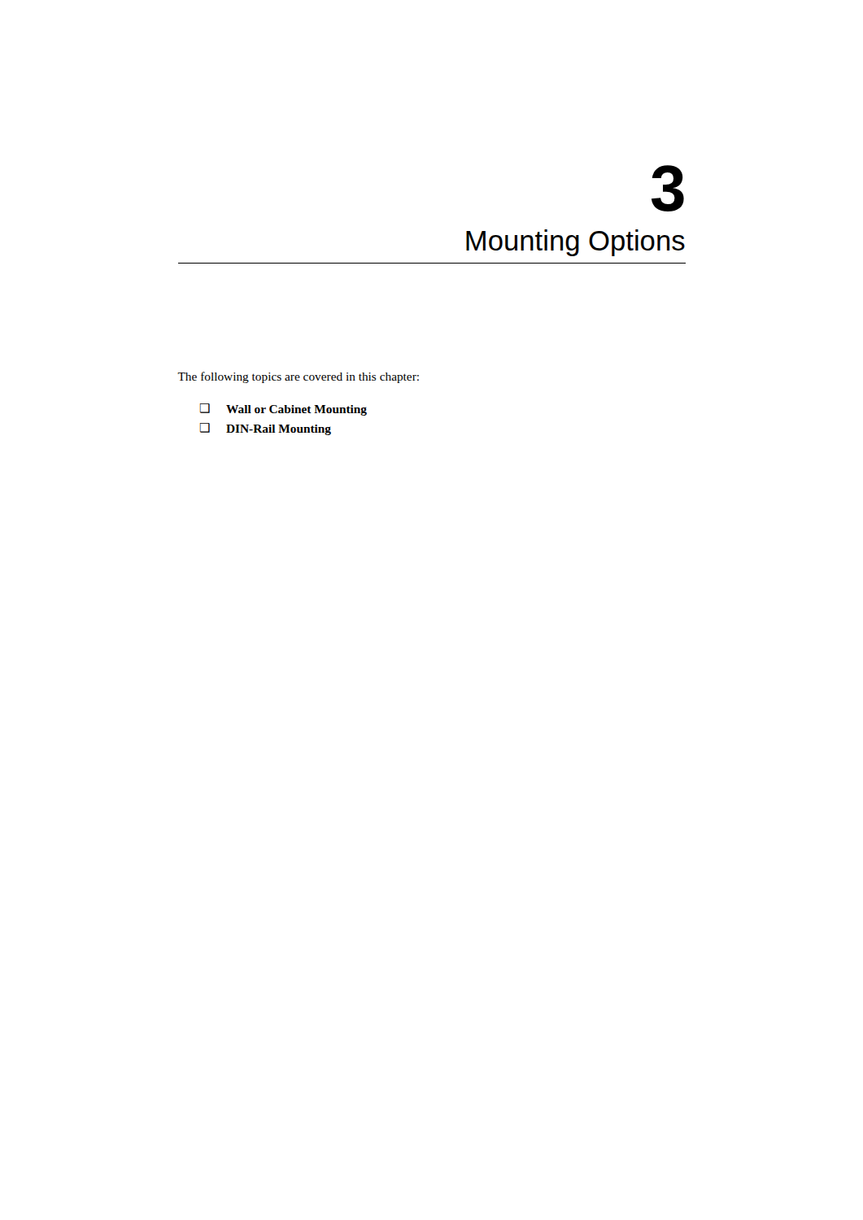3
Mounting Options
The following topics are covered in this chapter:
Wall or Cabinet Mounting
DIN-Rail Mounting